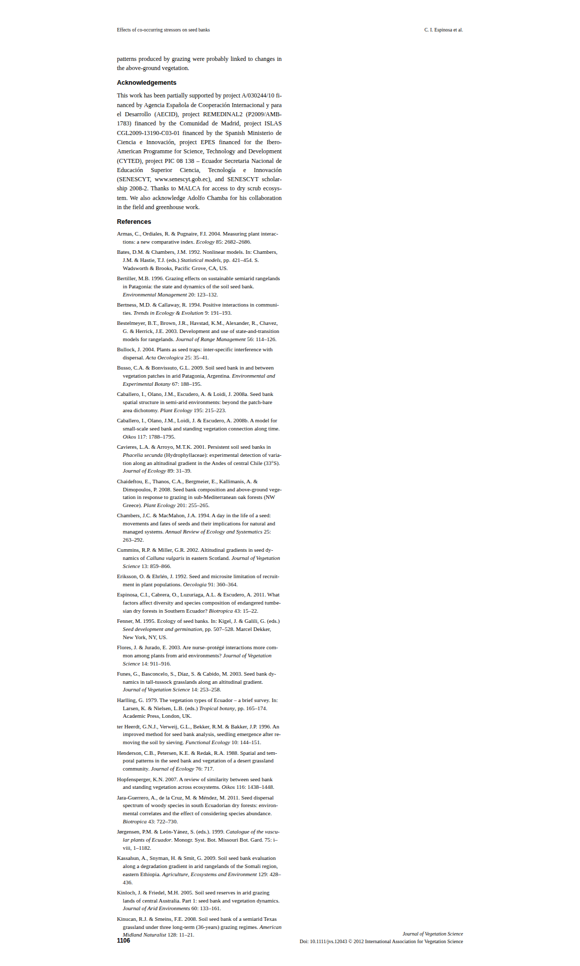Effects of co-occurring stressors on seed banks
C. I. Espinosa et al.
patterns produced by grazing were probably linked to changes in the above-ground vegetation.
Acknowledgements
This work has been partially supported by project A/030244/10 financed by Agencia Española de Cooperación Internacional y para el Desarrollo (AECID), project REMEDINAL2 (P2009/AMB-1783) financed by the Comunidad de Madrid, project ISLAS CGL2009-13190-C03-01 financed by the Spanish Ministerio de Ciencia e Innovación, project EPES financed for the Ibero-American Programme for Science, Technology and Development (CYTED), project PIC 08 138 – Ecuador Secretaria Nacional de Educación Superior Ciencia, Tecnología e Innovación (SENESCYT, www.senescyt.gob.ec), and SENESCYT scholarship 2008-2. Thanks to MALCA for access to dry scrub ecosystem. We also acknowledge Adolfo Chamba for his collaboration in the field and greenhouse work.
References
Armas, C., Ordiales, R. & Pugnaire, F.I. 2004. Measuring plant interactions: a new comparative index. Ecology 85: 2682–2686.
Bates, D.M. & Chambers, J.M. 1992. Nonlinear models. In: Chambers, J.M. & Hastie, T.J. (eds.) Statistical models, pp. 421–454. S. Wadsworth & Brooks, Pacific Grove, CA, US.
Bertiller, M.B. 1996. Grazing effects on sustainable semiarid rangelands in Patagonia: the state and dynamics of the soil seed bank. Environmental Management 20: 123–132.
Bertness, M.D. & Callaway, R. 1994. Positive interactions in communities. Trends in Ecology & Evolution 9: 191–193.
Bestelmeyer, B.T., Brown, J.R., Havstad, K.M., Alexander, R., Chavez, G. & Herrick, J.E. 2003. Development and use of state-and-transition models for rangelands. Journal of Range Management 56: 114–126.
Bullock, J. 2004. Plants as seed traps: inter-specific interference with dispersal. Acta Oecologica 25: 35–41.
Busso, C.A. & Bonvissuto, G.L. 2009. Soil seed bank in and between vegetation patches in arid Patagonia, Argentina. Environmental and Experimental Botany 67: 188–195.
Caballero, I., Olano, J.M., Escudero, A. & Loidi, J. 2008a. Seed bank spatial structure in semi-arid environments: beyond the patch-bare area dichotomy. Plant Ecology 195: 215–223.
Caballero, I., Olano, J.M., Loidi, J. & Escudero, A. 2008b. A model for small-scale seed bank and standing vegetation connection along time. Oikos 117: 1788–1795.
Cavieres, L.A. & Arroyo, M.T.K. 2001. Persistent soil seed banks in Phacelia secunda (Hydrophyllaceae): experimental detection of variation along an altitudinal gradient in the Andes of central Chile (33°S). Journal of Ecology 89: 31–39.
Chaideftou, E., Thanos, C.A., Bergmeier, E., Kallimanis, A. & Dimopoulos, P. 2008. Seed bank composition and above-ground vegetation in response to grazing in sub-Mediterranean oak forests (NW Greece). Plant Ecology 201: 255–265.
Chambers, J.C. & MacMahon, J.A. 1994. A day in the life of a seed: movements and fates of seeds and their implications for natural and managed systems. Annual Review of Ecology and Systematics 25: 263–292.
Cummins, R.P. & Miller, G.R. 2002. Altitudinal gradients in seed dynamics of Calluna vulgaris in eastern Scotland. Journal of Vegetation Science 13: 859–866.
Eriksson, O. & Ehrlén, J. 1992. Seed and microsite limitation of recruitment in plant populations. Oecologia 91: 360–364.
Espinosa, C.I., Cabrera, O., Luzuriaga, A.L. & Escudero, A. 2011. What factors affect diversity and species composition of endangered tumbesian dry forests in Southern Ecuador? Biotropica 43: 15–22.
Fenner, M. 1995. Ecology of seed banks. In: Kigel, J. & Galili, G. (eds.) Seed development and germination, pp. 507–528. Marcel Dekker, New York, NY, US.
Flores, J. & Jurado, E. 2003. Are nurse–protégé interactions more common among plants from arid environments? Journal of Vegetation Science 14: 911–916.
Funes, G., Basconcelo, S., Díaz, S. & Cabido, M. 2003. Seed bank dynamics in tall-tussock grasslands along an altitudinal gradient. Journal of Vegetation Science 14: 253–258.
Harlling, G. 1979. The vegetation types of Ecuador – a brief survey. In: Larsen, K. & Nielsen, L.B. (eds.) Tropical botany, pp. 165–174. Academic Press, London, UK.
ter Heerdt, G.N.J., Verweij, G.L., Bekker, R.M. & Bakker, J.P. 1996. An improved method for seed bank analysis, seedling emergence after removing the soil by sieving. Functional Ecology 10: 144–151.
Henderson, C.B., Petersen, K.E. & Redak, R.A. 1988. Spatial and temporal patterns in the seed bank and vegetation of a desert grassland community. Journal of Ecology 76: 717.
Hopfensperger, K.N. 2007. A review of similarity between seed bank and standing vegetation across ecosystems. Oikos 116: 1438–1448.
Jara-Guerrero, A., de la Cruz, M. & Méndez, M. 2011. Seed dispersal spectrum of woody species in south Ecuadorian dry forests: environmental correlates and the effect of considering species abundance. Biotropica 43: 722–730.
Jørgensen, P.M. & León-Yánez, S. (eds.). 1999. Catalogue of the vascular plants of Ecuador. Monogr. Syst. Bot. Missouri Bot. Gard. 75: i–viii, 1–1182.
Kassahun, A., Snyman, H. & Smit, G. 2009. Soil seed bank evaluation along a degradation gradient in arid rangelands of the Somali region, eastern Ethiopia. Agriculture, Ecosystems and Environment 129: 428–436.
Kinloch, J. & Friedel, M.H. 2005. Soil seed reserves in arid grazing lands of central Australia. Part 1: seed bank and vegetation dynamics. Journal of Arid Environments 60: 133–161.
Kinucan, R.J. & Smeins, F.E. 2008. Soil seed bank of a semiarid Texas grassland under three long-term (36-years) grazing regimes. American Midland Naturalist 128: 11–21.
1106
Journal of Vegetation Science
Doi: 10.1111/jvs.12043 © 2012 International Association for Vegetation Science